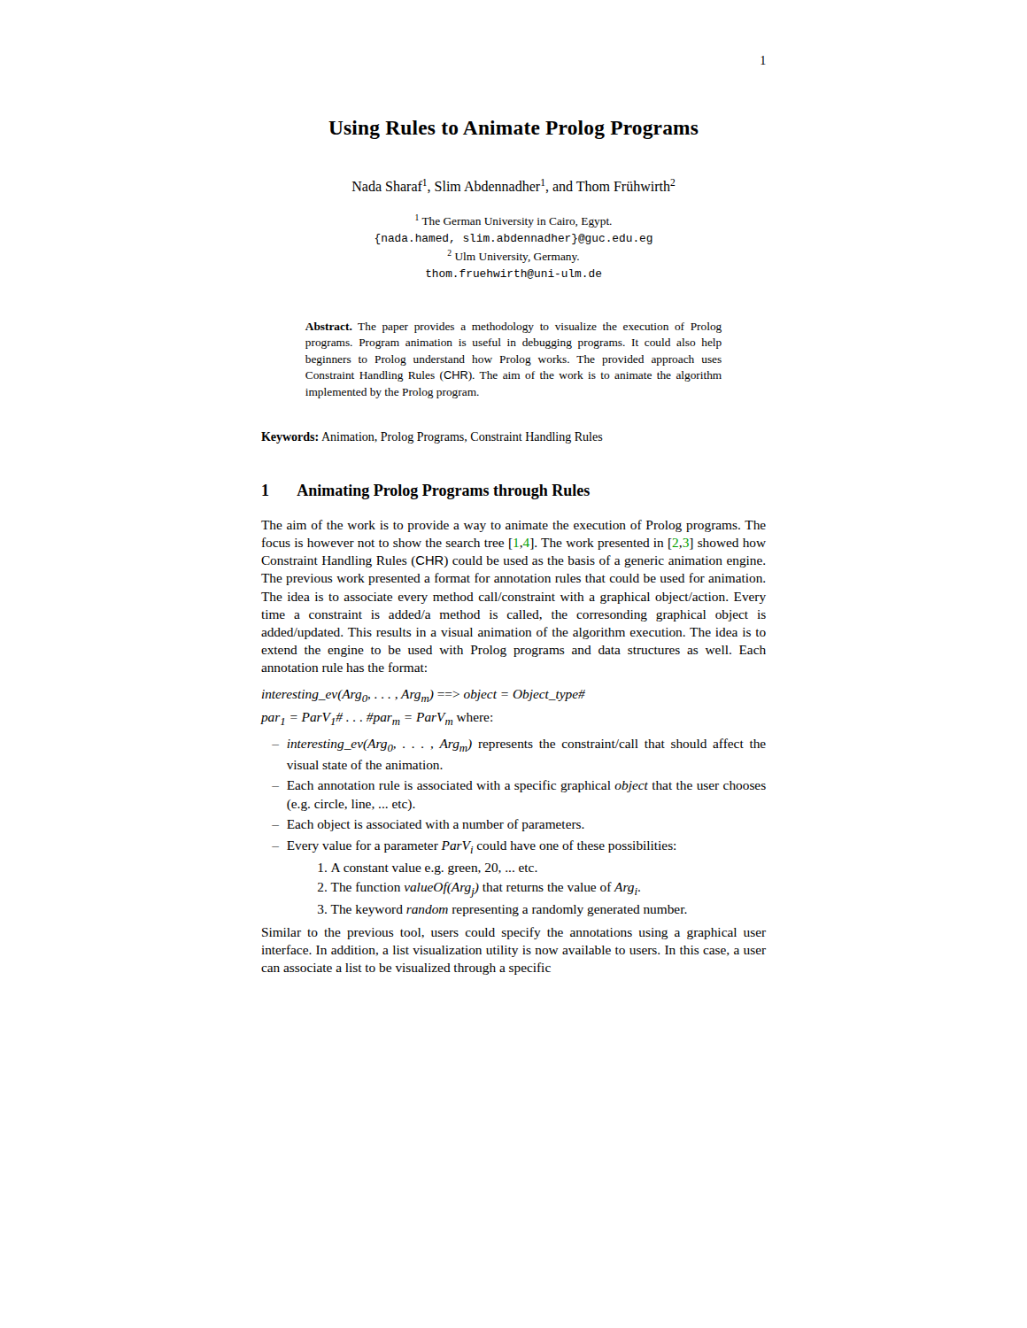1
Using Rules to Animate Prolog Programs
Nada Sharaf1, Slim Abdennadher1, and Thom Frühwirth2
1 The German University in Cairo, Egypt.
{nada.hamed, slim.abdennadher}@guc.edu.eg
2 Ulm University, Germany.
thom.fruehwirth@uni-ulm.de
Abstract. The paper provides a methodology to visualize the execution of Prolog programs. Program animation is useful in debugging programs. It could also help beginners to Prolog understand how Prolog works. The provided approach uses Constraint Handling Rules (CHR). The aim of the work is to animate the algorithm implemented by the Prolog program.
Keywords: Animation, Prolog Programs, Constraint Handling Rules
1 Animating Prolog Programs through Rules
The aim of the work is to provide a way to animate the execution of Prolog programs. The focus is however not to show the search tree [1,4]. The work presented in [2,3] showed how Constraint Handling Rules (CHR) could be used as the basis of a generic animation engine. The previous work presented a format for annotation rules that could be used for animation. The idea is to associate every method call/constraint with a graphical object/action. Every time a constraint is added/a method is called, the corresonding graphical object is added/updated. This results in a visual animation of the algorithm execution. The idea is to extend the engine to be used with Prolog programs and data structures as well. Each annotation rule has the format:
interesting_ev(Arg0, . . . , Argm) ==> object = Object_type#
par1 = ParV1# . . . #parm = ParVm where:
interesting_ev(Arg0, . . . , Argm) represents the constraint/call that should affect the visual state of the animation.
Each annotation rule is associated with a specific graphical object that the user chooses (e.g. circle, line, ... etc).
Each object is associated with a number of parameters.
Every value for a parameter ParVi could have one of these possibilities:
A constant value e.g. green, 20, ... etc.
The function valueOf(Argj) that returns the value of Argi.
The keyword random representing a randomly generated number.
Similar to the previous tool, users could specify the annotations using a graphical user interface. In addition, a list visualization utility is now available to users. In this case, a user can associate a list to be visualized through a specific